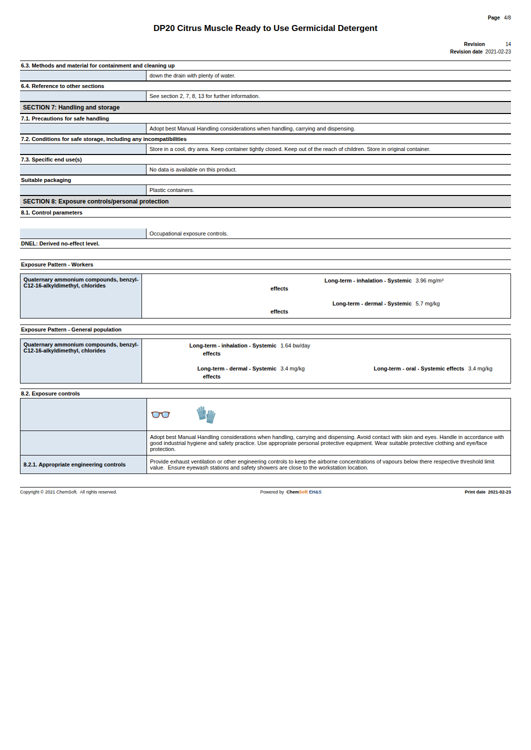Page 4/8
DP20 Citrus Muscle Ready to Use Germicidal Detergent
Revision 14
Revision date 2021-02-23
6.3. Methods and material for containment and cleaning up
| | down the drain with plenty of water. |
6.4. Reference to other sections
| | See section 2, 7, 8, 13 for further information. |
SECTION 7: Handling and storage
7.1. Precautions for safe handling
| | Adopt best Manual Handling considerations when handling, carrying and dispensing. |
7.2. Conditions for safe storage, including any incompatibilities
| | Store in a cool, dry area. Keep container tightly closed. Keep out of the reach of children. Store in original container. |
7.3. Specific end use(s)
| | No data is available on this product. |
Suitable packaging
| | Plastic containers. |
SECTION 8: Exposure controls/personal protection
8.1. Control parameters
| | Occupational exposure controls. |
DNEL: Derived no-effect level.
Exposure Pattern - Workers
| Quaternary ammonium compounds, benzyl-C12-16-alkyldimethyl, chlorides | / Long-term - inhalation - Systemic / 3.96 mg/m³ / / effects / / / Long-term - dermal - Systemic / 5.7 mg/kg / / effects / / |
Exposure Pattern - General population
| Quaternary ammonium compounds, benzyl-C12-16-alkyldimethyl, chlorides | / Long-term - inhalation - Systemic / 1.64 bw/day / / / / effects / / / / / Long-term - dermal - Systemic / 3.4 mg/kg / Long-term - oral - Systemic effects / 3.4 mg/kg / / effects / / / / |
8.2. Exposure controls
| | 👓 🧤 |
| | Adopt best Manual Handling considerations when handling, carrying and dispensing. Avoid contact with skin and eyes. Handle in accordance with good industrial hygiene and safety practice. Use appropriate personal protective equipment. Wear suitable protective clothing and eye/face protection. |
| 8.2.1. Appropriate engineering controls | Provide exhaust ventilation or other engineering controls to keep the airborne concentrations of vapours below there respective threshold limit value. Ensure eyewash stations and safety showers are close to the workstation location. |
Copyright © 2021 ChemSoft. All rights reserved.
Powered by ChemSoft EH&S
Print date 2021-02-23